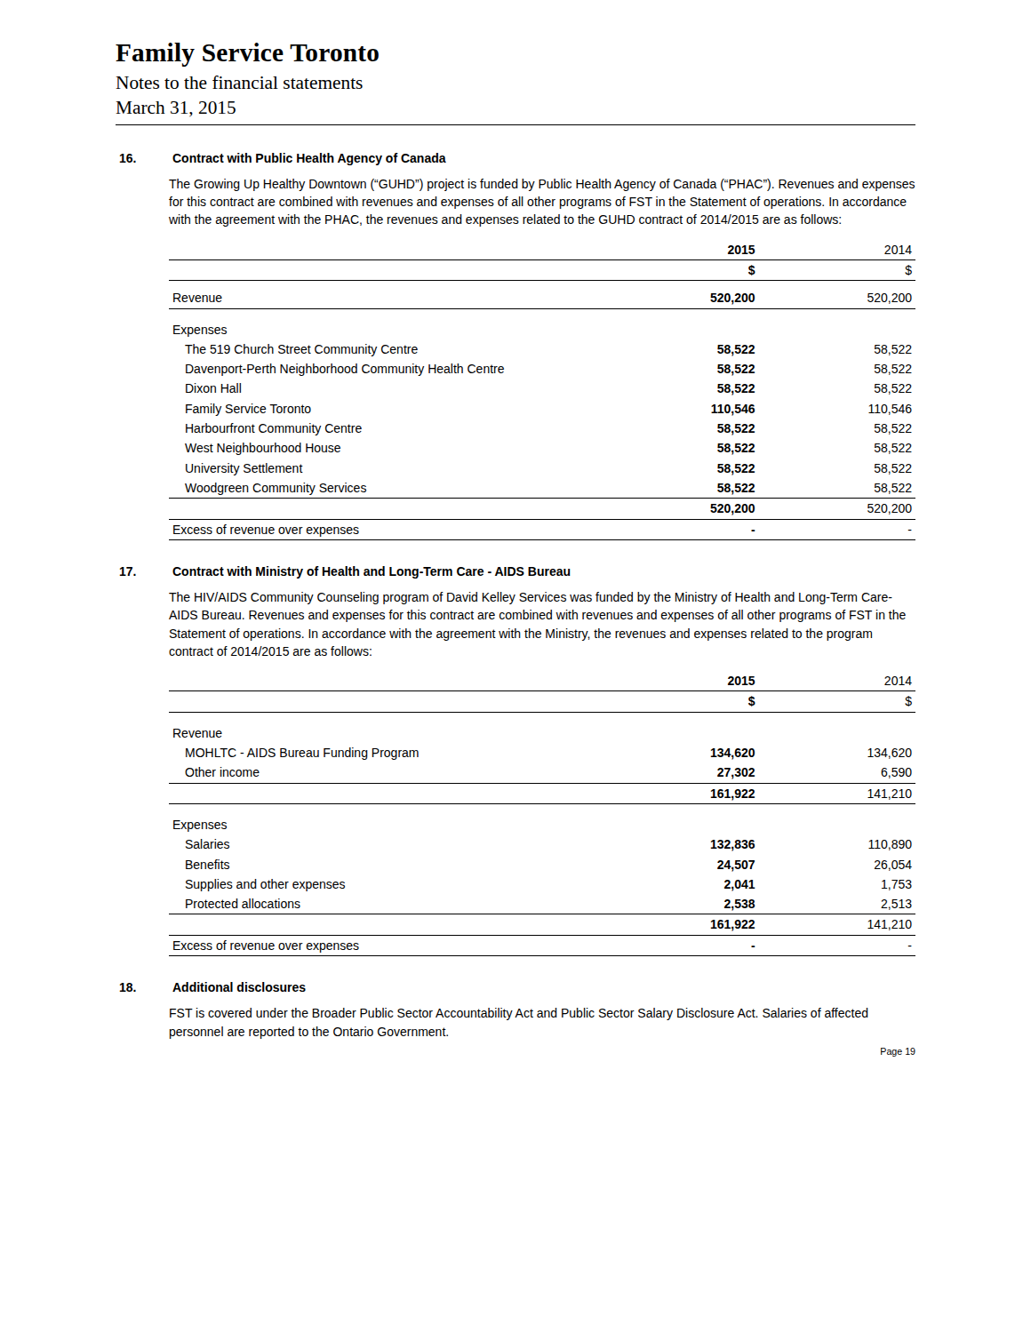Family Service Toronto
Notes to the financial statements
March 31, 2015
16.
Contract with Public Health Agency of Canada
The Growing Up Healthy Downtown (“GUHD”) project is funded by Public Health Agency of Canada (“PHAC”). Revenues and expenses for this contract are combined with revenues and expenses of all other programs of FST in the Statement of operations. In accordance with the agreement with the PHAC, the revenues and expenses related to the GUHD contract of 2014/2015 are as follows:
| | 2015 | 2014 |
| --- | --- | --- |
| | $ | $ |
| Revenue | 520,200 | 520,200 |
| Expenses | | |
| The 519 Church Street Community Centre | 58,522 | 58,522 |
| Davenport-Perth Neighborhood Community Health Centre | 58,522 | 58,522 |
| Dixon Hall | 58,522 | 58,522 |
| Family Service Toronto | 110,546 | 110,546 |
| Harbourfront Community Centre | 58,522 | 58,522 |
| West Neighbourhood House | 58,522 | 58,522 |
| University Settlement | 58,522 | 58,522 |
| Woodgreen Community Services | 58,522 | 58,522 |
| | 520,200 | 520,200 |
| Excess of revenue over expenses | - | - |
17.
Contract with Ministry of Health and Long-Term Care - AIDS Bureau
The HIV/AIDS Community Counseling program of David Kelley Services was funded by the Ministry of Health and Long-Term Care-AIDS Bureau. Revenues and expenses for this contract are combined with revenues and expenses of all other programs of FST in the Statement of operations. In accordance with the agreement with the Ministry, the revenues and expenses related to the program contract of 2014/2015 are as follows:
| | 2015 | 2014 |
| --- | --- | --- |
| | $ | $ |
| Revenue | | |
| MOHLTC - AIDS Bureau Funding Program | 134,620 | 134,620 |
| Other income | 27,302 | 6,590 |
| | 161,922 | 141,210 |
| Expenses | | |
| Salaries | 132,836 | 110,890 |
| Benefits | 24,507 | 26,054 |
| Supplies and other expenses | 2,041 | 1,753 |
| Protected allocations | 2,538 | 2,513 |
| | 161,922 | 141,210 |
| Excess of revenue over expenses | - | - |
18.
Additional disclosures
FST is covered under the Broader Public Sector Accountability Act and Public Sector Salary Disclosure Act. Salaries of affected personnel are reported to the Ontario Government.
Page 19